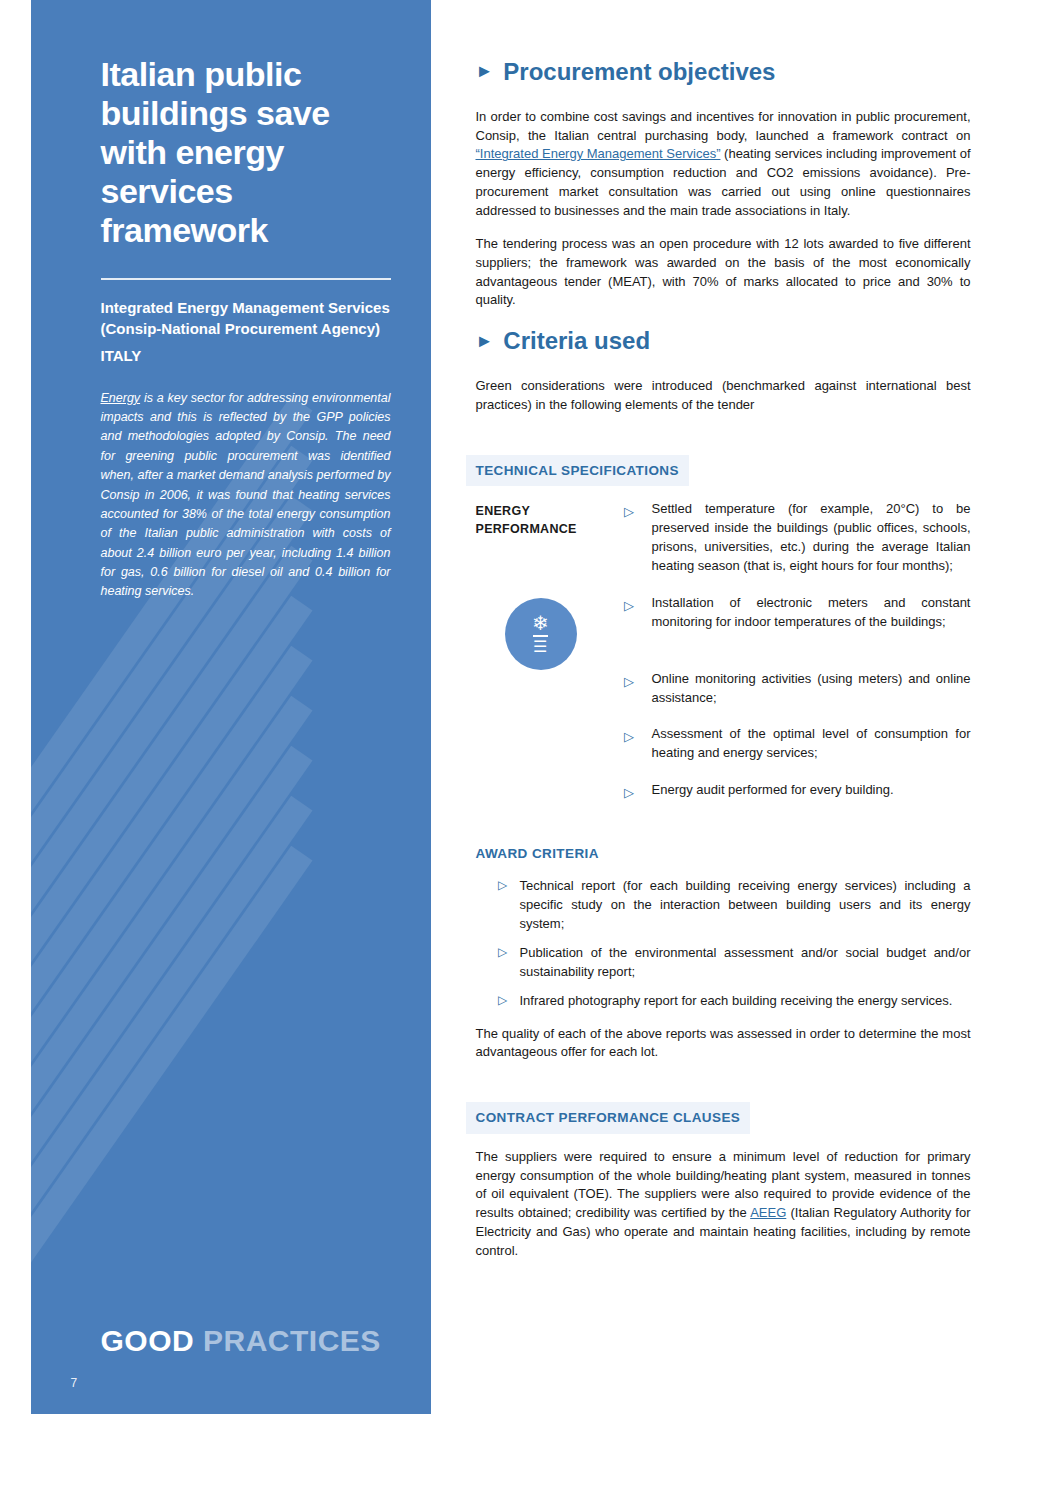Italian public buildings save with energy services framework
Integrated Energy Management Services (Consip-National Procurement Agency)
ITALY
Energy is a key sector for addressing environmental impacts and this is reflected by the GPP policies and methodologies adopted by Consip. The need for greening public procurement was identified when, after a market demand analysis performed by Consip in 2006, it was found that heating services accounted for 38% of the total energy consumption of the Italian public administration with costs of about 2.4 billion euro per year, including 1.4 billion for gas, 0.6 billion for diesel oil and 0.4 billion for heating services.
GOOD PRACTICES
7
►Procurement objectives
In order to combine cost savings and incentives for innovation in public procurement, Consip, the Italian central purchasing body, launched a framework contract on “Integrated Energy Management Services” (heating services including improvement of energy efficiency, consumption reduction and CO2 emissions avoidance). Pre-procurement market consultation was carried out using online questionnaires addressed to businesses and the main trade associations in Italy.
The tendering process was an open procedure with 12 lots awarded to five different suppliers; the framework was awarded on the basis of the most economically advantageous tender (MEAT), with 70% of marks allocated to price and 30% to quality.
►Criteria used
Green considerations were introduced (benchmarked against international best practices) in the following elements of the tender
TECHNICAL SPECIFICATIONS
ENERGY
PERFORMANCE
▷
Settled temperature (for example, 20°C) to be preserved inside the buildings (public offices, schools, prisons, universities, etc.) during the average Italian heating season (that is, eight hours for four months);
❄ ☰
▷
Installation of electronic meters and constant monitoring for indoor temperatures of the buildings;
▷
Online monitoring activities (using meters) and online assistance;
▷
Assessment of the optimal level of consumption for heating and energy services;
▷
Energy audit performed for every building.
AWARD CRITERIA
Technical report (for each building receiving energy services) including a specific study on the interaction between building users and its energy system;
Publication of the environmental assessment and/or social budget and/or sustainability report;
Infrared photography report for each building receiving the energy services.
The quality of each of the above reports was assessed in order to determine the most advantageous offer for each lot.
CONTRACT PERFORMANCE CLAUSES
The suppliers were required to ensure a minimum level of reduction for primary energy consumption of the whole building/heating plant system, measured in tonnes of oil equivalent (TOE). The suppliers were also required to provide evidence of the results obtained; credibility was certified by the AEEG (Italian Regulatory Authority for Electricity and Gas) who operate and maintain heating facilities, including by remote control.